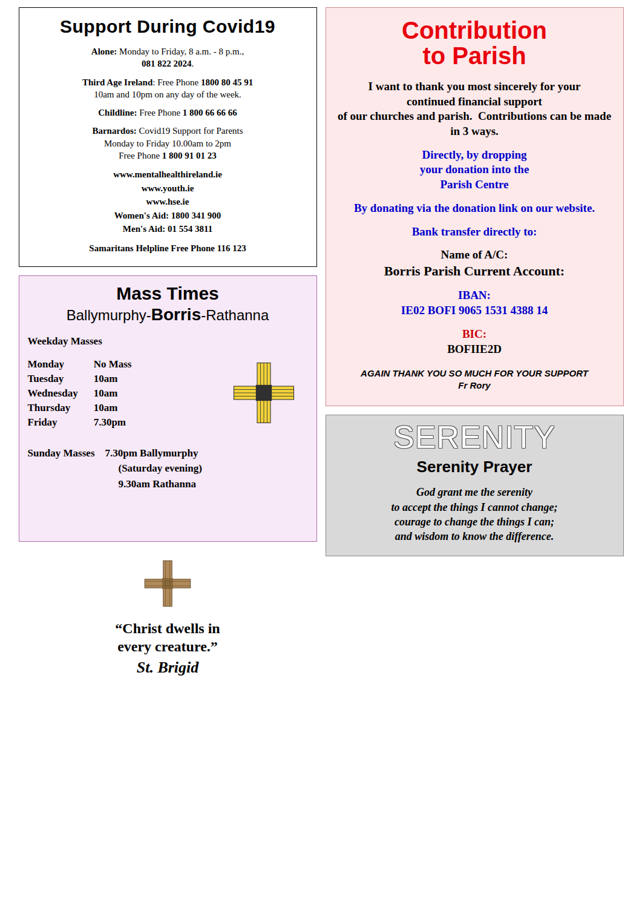Support During Covid19
Alone: Monday to Friday, 8 a.m. - 8 p.m.,
081 822 2024.
Third Age Ireland: Free Phone 1800 80 45 91
10am and 10pm on any day of the week.
Childline: Free Phone 1 800 66 66 66
Barnardos: Covid19 Support for Parents
Monday to Friday 10.00am to 2pm
Free Phone 1 800 91 01 23
www.mentalhealthireland.ie
www.youth.ie
www.hse.ie
Women's Aid: 1800 341 900
Men's Aid: 01 554 3811
Samaritans Helpline Free Phone 116 123
Mass Times
Ballymurphy-Borris-Rathanna
Weekday Masses
| Monday | No Mass |
| Tuesday | 10am |
| Wednesday | 10am |
| Thursday | 10am |
| Friday | 7.30pm |
Sunday Masses 7.30pm Ballymurphy (Saturday evening) 9.30am Rathanna
“Christ dwells in
every creature.”
St. Brigid
Contribution
to Parish
I want to thank you most sincerely for your
continued financial support
of our churches and parish. Contributions can be made in 3 ways.
Directly, by dropping
your donation into the
Parish Centre
By donating via the donation link on our website.
Bank transfer directly to:
Name of A/C:
Borris Parish Current Account:
IBAN:
IE02 BOFI 9065 1531 4388 14
BIC:
BOFIIE2D
AGAIN THANK YOU SO MUCH FOR YOUR SUPPORT
Fr Rory
SERENITY
Serenity Prayer
God grant me the serenity
to accept the things I cannot change;
courage to change the things I can;
and wisdom to know the difference.